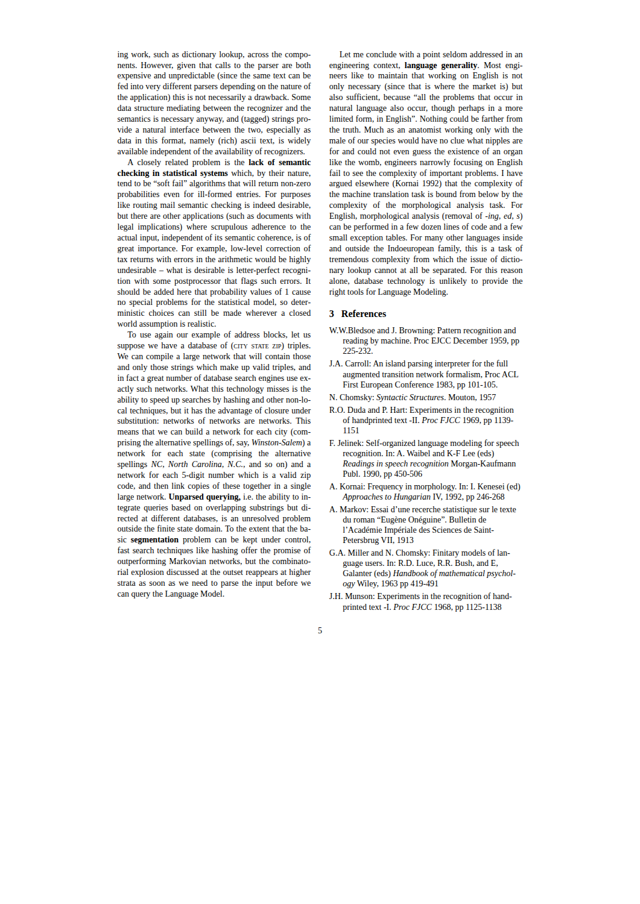ing work, such as dictionary lookup, across the components. However, given that calls to the parser are both expensive and unpredictable (since the same text can be fed into very different parsers depending on the nature of the application) this is not necessarily a drawback. Some data structure mediating between the recognizer and the semantics is necessary anyway, and (tagged) strings provide a natural interface between the two, especially as data in this format, namely (rich) ascii text, is widely available independent of the availability of recognizers.
A closely related problem is the lack of semantic checking in statistical systems which, by their nature, tend to be “soft fail” algorithms that will return non-zero probabilities even for ill-formed entries. For purposes like routing mail semantic checking is indeed desirable, but there are other applications (such as documents with legal implications) where scrupulous adherence to the actual input, independent of its semantic coherence, is of great importance. For example, low-level correction of tax returns with errors in the arithmetic would be highly undesirable – what is desirable is letter-perfect recognition with some postprocessor that flags such errors. It should be added here that probability values of 1 cause no special problems for the statistical model, so deterministic choices can still be made wherever a closed world assumption is realistic.
To use again our example of address blocks, let us suppose we have a database of (city state zip) triples. We can compile a large network that will contain those and only those strings which make up valid triples, and in fact a great number of database search engines use exactly such networks. What this technology misses is the ability to speed up searches by hashing and other non-local techniques, but it has the advantage of closure under substitution: networks of networks are networks. This means that we can build a network for each city (comprising the alternative spellings of, say, Winston-Salem) a network for each state (comprising the alternative spellings NC, North Carolina, N.C., and so on) and a network for each 5-digit number which is a valid zip code, and then link copies of these together in a single large network. Unparsed querying, i.e. the ability to integrate queries based on overlapping substrings but directed at different databases, is an unresolved problem outside the finite state domain. To the extent that the basic segmentation problem can be kept under control, fast search techniques like hashing offer the promise of outperforming Markovian networks, but the combinatorial explosion discussed at the outset reappears at higher strata as soon as we need to parse the input before we can query the Language Model.
Let me conclude with a point seldom addressed in an engineering context, language generality. Most engineers like to maintain that working on English is not only necessary (since that is where the market is) but also sufficient, because “all the problems that occur in natural language also occur, though perhaps in a more limited form, in English”. Nothing could be farther from the truth. Much as an anatomist working only with the male of our species would have no clue what nipples are for and could not even guess the existence of an organ like the womb, engineers narrowly focusing on English fail to see the complexity of important problems. I have argued elsewhere (Kornai 1992) that the complexity of the machine translation task is bound from below by the complexity of the morphological analysis task. For English, morphological analysis (removal of -ing, ed, s) can be performed in a few dozen lines of code and a few small exception tables. For many other languages inside and outside the Indoeuropean family, this is a task of tremendous complexity from which the issue of dictionary lookup cannot at all be separated. For this reason alone, database technology is unlikely to provide the right tools for Language Modeling.
3 References
W.W.Bledsoe and J. Browning: Pattern recognition and reading by machine. Proc EJCC December 1959, pp 225-232.
J.A. Carroll: An island parsing interpreter for the full augmented transition network formalism, Proc ACL First European Conference 1983, pp 101-105.
N. Chomsky: Syntactic Structures. Mouton, 1957
R.O. Duda and P. Hart: Experiments in the recognition of handprinted text -II. Proc FJCC 1969, pp 1139-1151
F. Jelinek: Self-organized language modeling for speech recognition. In: A. Waibel and K-F Lee (eds) Readings in speech recognition Morgan-Kaufmann Publ. 1990, pp 450-506
A. Kornai: Frequency in morphology. In: I. Kenesei (ed) Approaches to Hungarian IV, 1992, pp 246-268
A. Markov: Essai d’une recerche statistique sur le texte du roman “Eugène Onéguine”. Bulletin de l’Académie Impériale des Sciences de Saint-Petersbrug VII, 1913
G.A. Miller and N. Chomsky: Finitary models of language users. In: R.D. Luce, R.R. Bush, and E, Galanter (eds) Handbook of mathematical psychology Wiley, 1963 pp 419-491
J.H. Munson: Experiments in the recognition of handprinted text -I. Proc FJCC 1968, pp 1125-1138
5